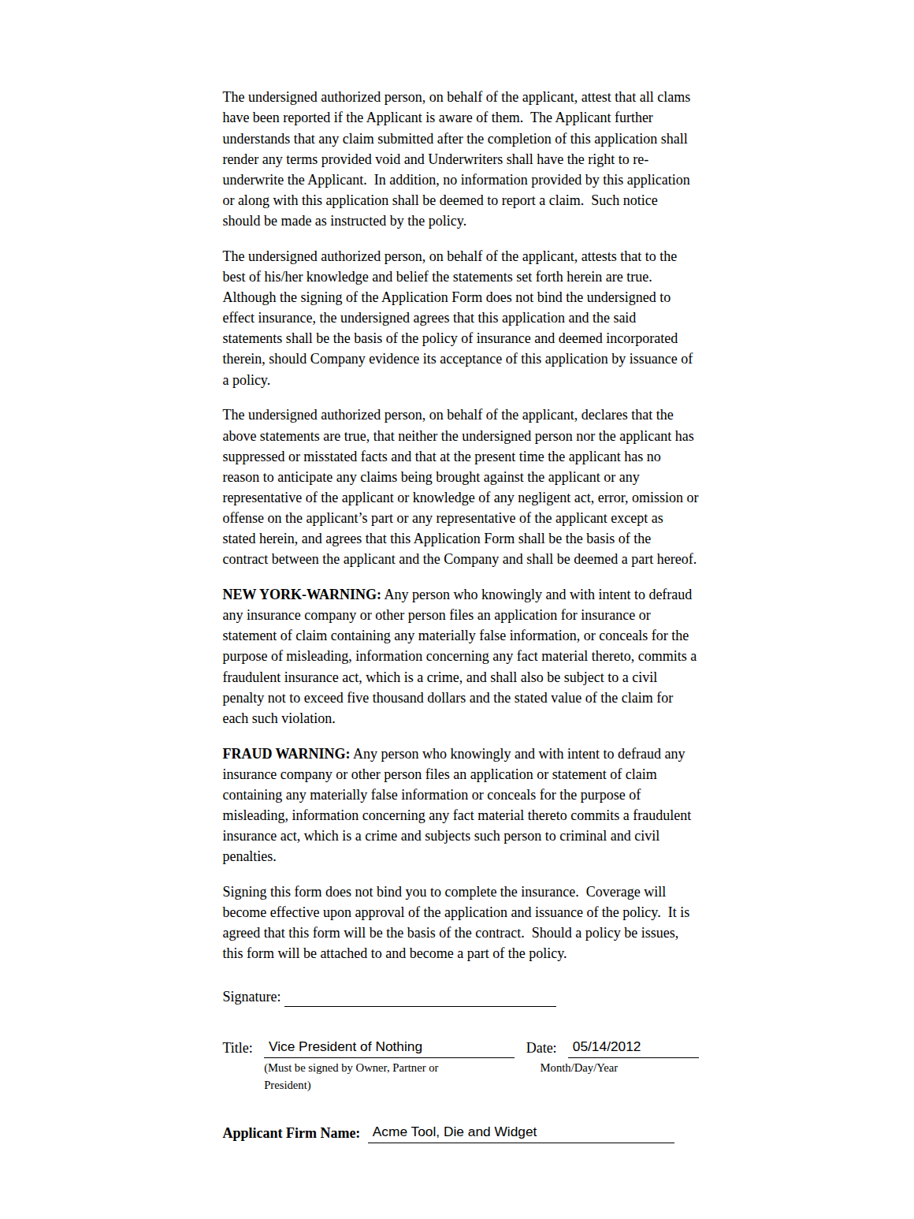The undersigned authorized person, on behalf of the applicant, attest that all clams have been reported if the Applicant is aware of them. The Applicant further understands that any claim submitted after the completion of this application shall render any terms provided void and Underwriters shall have the right to re-underwrite the Applicant. In addition, no information provided by this application or along with this application shall be deemed to report a claim. Such notice should be made as instructed by the policy.
The undersigned authorized person, on behalf of the applicant, attests that to the best of his/her knowledge and belief the statements set forth herein are true. Although the signing of the Application Form does not bind the undersigned to effect insurance, the undersigned agrees that this application and the said statements shall be the basis of the policy of insurance and deemed incorporated therein, should Company evidence its acceptance of this application by issuance of a policy.
The undersigned authorized person, on behalf of the applicant, declares that the above statements are true, that neither the undersigned person nor the applicant has suppressed or misstated facts and that at the present time the applicant has no reason to anticipate any claims being brought against the applicant or any representative of the applicant or knowledge of any negligent act, error, omission or offense on the applicant’s part or any representative of the applicant except as stated herein, and agrees that this Application Form shall be the basis of the contract between the applicant and the Company and shall be deemed a part hereof.
NEW YORK-WARNING: Any person who knowingly and with intent to defraud any insurance company or other person files an application for insurance or statement of claim containing any materially false information, or conceals for the purpose of misleading, information concerning any fact material thereto, commits a fraudulent insurance act, which is a crime, and shall also be subject to a civil penalty not to exceed five thousand dollars and the stated value of the claim for each such violation.
FRAUD WARNING: Any person who knowingly and with intent to defraud any insurance company or other person files an application or statement of claim containing any materially false information or conceals for the purpose of misleading, information concerning any fact material thereto commits a fraudulent insurance act, which is a crime and subjects such person to criminal and civil penalties.
Signing this form does not bind you to complete the insurance. Coverage will become effective upon approval of the application and issuance of the policy. It is agreed that this form will be the basis of the contract. Should a policy be issues, this form will be attached to and become a part of the policy.
Signature:
Title: Vice President of Nothing Date: 05/14/2012
(Must be signed by Owner, Partner or President) Month/Day/Year
Applicant Firm Name: Acme Tool, Die and Widget